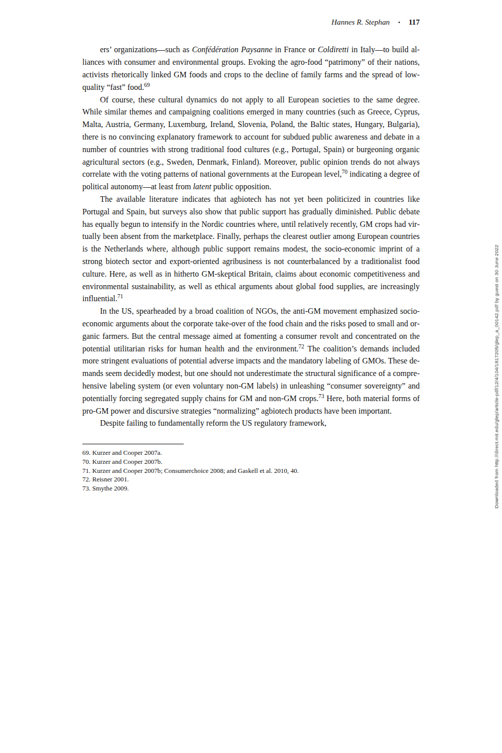Downloaded from http://direct.mit.edu/glep/article-pdf/12/4/104/1817205/glep_a_00142.pdf by guest on 30 June 2022
Hannes R. Stephan • 117
ers’ organizations—such as Confédération Paysanne in France or Coldiretti in Italy—to build alliances with consumer and environmental groups. Evoking the agro-food “patrimony” of their nations, activists rhetorically linked GM foods and crops to the decline of family farms and the spread of low-quality “fast” food.69
Of course, these cultural dynamics do not apply to all European societies to the same degree. While similar themes and campaigning coalitions emerged in many countries (such as Greece, Cyprus, Malta, Austria, Germany, Luxemburg, Ireland, Slovenia, Poland, the Baltic states, Hungary, Bulgaria), there is no convincing explanatory framework to account for subdued public awareness and debate in a number of countries with strong traditional food cultures (e.g., Portugal, Spain) or burgeoning organic agricultural sectors (e.g., Sweden, Denmark, Finland). Moreover, public opinion trends do not always correlate with the voting patterns of national governments at the European level,70 indicating a degree of political autonomy—at least from latent public opposition.
The available literature indicates that agbiotech has not yet been politicized in countries like Portugal and Spain, but surveys also show that public support has gradually diminished. Public debate has equally begun to intensify in the Nordic countries where, until relatively recently, GM crops had virtually been absent from the marketplace. Finally, perhaps the clearest outlier among European countries is the Netherlands where, although public support remains modest, the socio-economic imprint of a strong biotech sector and export-oriented agribusiness is not counterbalanced by a traditionalist food culture. Here, as well as in hitherto GM-skeptical Britain, claims about economic competitiveness and environmental sustainability, as well as ethical arguments about global food supplies, are increasingly influential.71
In the US, spearheaded by a broad coalition of NGOs, the anti-GM movement emphasized socio-economic arguments about the corporate take-over of the food chain and the risks posed to small and organic farmers. But the central message aimed at fomenting a consumer revolt and concentrated on the potential utilitarian risks for human health and the environment.72 The coalition’s demands included more stringent evaluations of potential adverse impacts and the mandatory labeling of GMOs. These demands seem decidedly modest, but one should not underestimate the structural significance of a comprehensive labeling system (or even voluntary non-GM labels) in unleashing “consumer sovereignty” and potentially forcing segregated supply chains for GM and non-GM crops.73 Here, both material forms of pro-GM power and discursive strategies “normalizing” agbiotech products have been important.
Despite failing to fundamentally reform the US regulatory framework,
69. Kurzer and Cooper 2007a.
70. Kurzer and Cooper 2007b.
71. Kurzer and Cooper 2007b; Consumerchoice 2008; and Gaskell et al. 2010, 40.
72. Reisner 2001.
73. Smythe 2009.